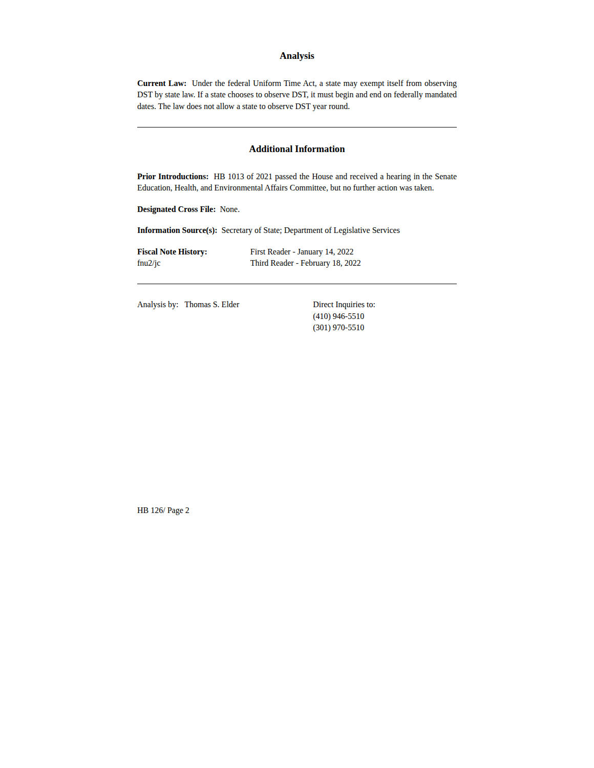Analysis
Current Law: Under the federal Uniform Time Act, a state may exempt itself from observing DST by state law. If a state chooses to observe DST, it must begin and end on federally mandated dates. The law does not allow a state to observe DST year round.
Additional Information
Prior Introductions: HB 1013 of 2021 passed the House and received a hearing in the Senate Education, Health, and Environmental Affairs Committee, but no further action was taken.
Designated Cross File: None.
Information Source(s): Secretary of State; Department of Legislative Services
Fiscal Note History:
First Reader - January 14, 2022
fnu2/jc
Third Reader - February 18, 2022
Analysis by: Thomas S. Elder
Direct Inquiries to:
(410) 946-5510
(301) 970-5510
HB 126/ Page 2